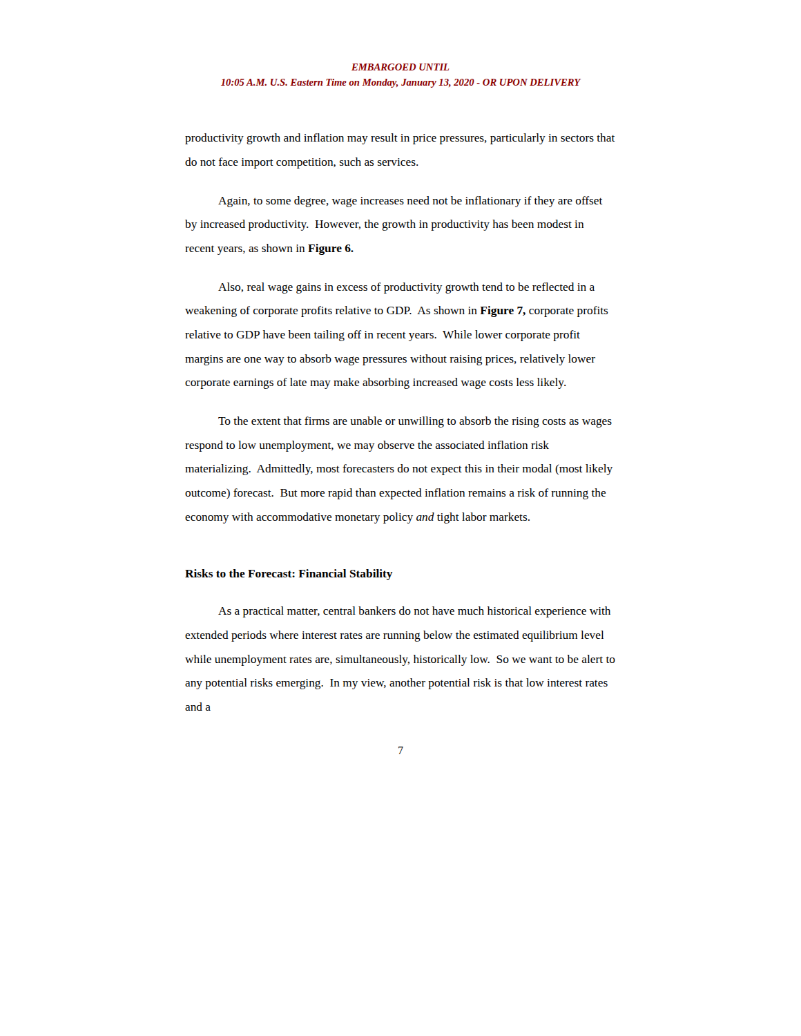EMBARGOED UNTIL
10:05 A.M. U.S. Eastern Time on Monday, January 13, 2020 - OR UPON DELIVERY
productivity growth and inflation may result in price pressures, particularly in sectors that do not face import competition, such as services.
Again, to some degree, wage increases need not be inflationary if they are offset by increased productivity. However, the growth in productivity has been modest in recent years, as shown in Figure 6.
Also, real wage gains in excess of productivity growth tend to be reflected in a weakening of corporate profits relative to GDP. As shown in Figure 7, corporate profits relative to GDP have been tailing off in recent years. While lower corporate profit margins are one way to absorb wage pressures without raising prices, relatively lower corporate earnings of late may make absorbing increased wage costs less likely.
To the extent that firms are unable or unwilling to absorb the rising costs as wages respond to low unemployment, we may observe the associated inflation risk materializing. Admittedly, most forecasters do not expect this in their modal (most likely outcome) forecast. But more rapid than expected inflation remains a risk of running the economy with accommodative monetary policy and tight labor markets.
Risks to the Forecast: Financial Stability
As a practical matter, central bankers do not have much historical experience with extended periods where interest rates are running below the estimated equilibrium level while unemployment rates are, simultaneously, historically low. So we want to be alert to any potential risks emerging. In my view, another potential risk is that low interest rates and a
7